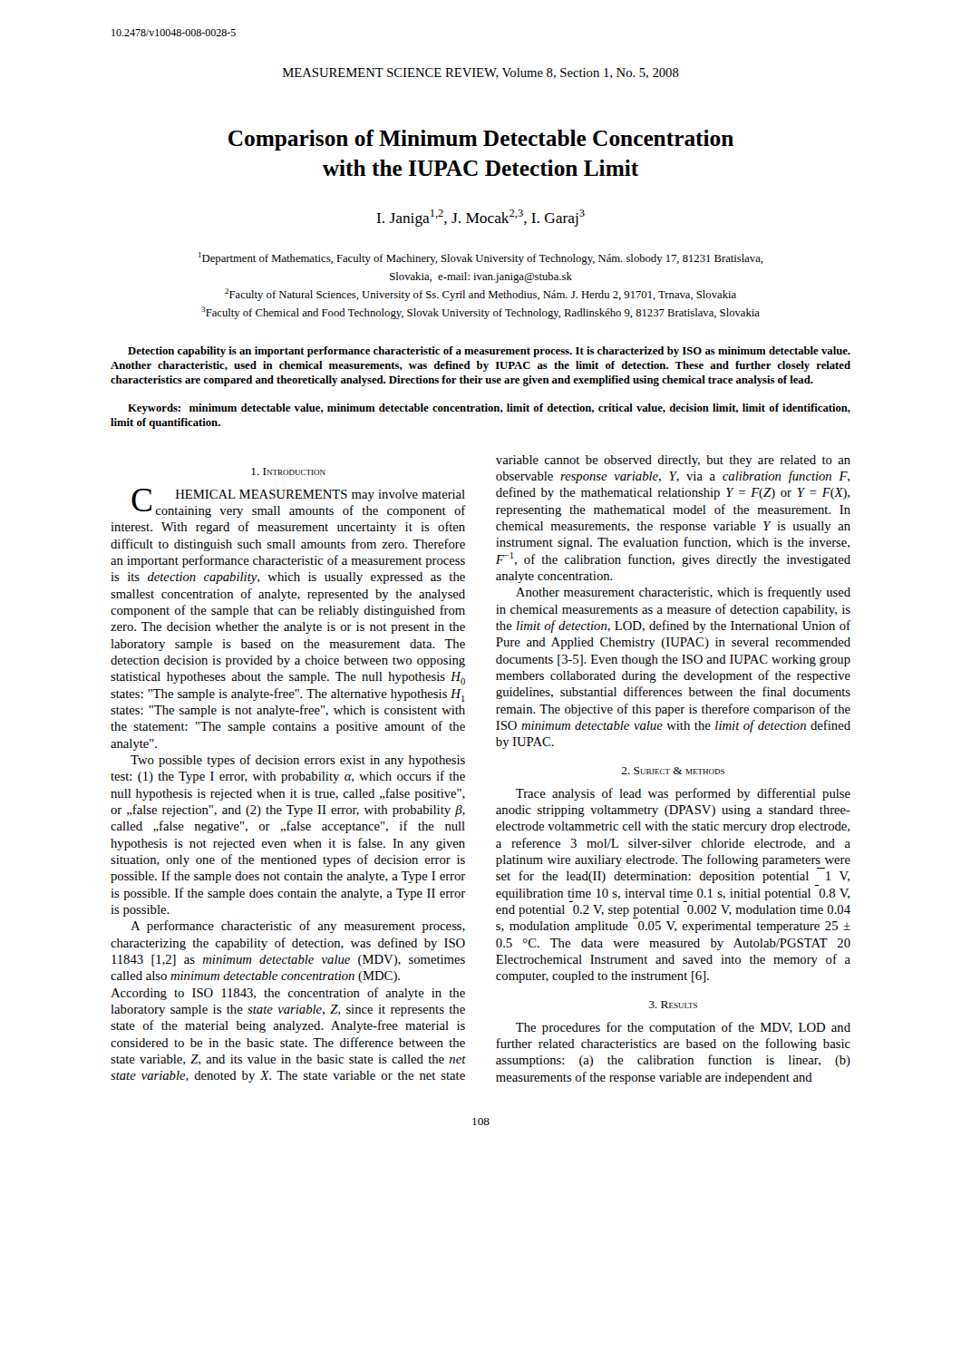10.2478/v10048-008-0028-5
MEASUREMENT SCIENCE REVIEW, Volume 8, Section 1, No. 5, 2008
Comparison of Minimum Detectable Concentration
with the IUPAC Detection Limit
I. Janiga1,2, J. Mocak2,3, I. Garaj3
1Department of Mathematics, Faculty of Machinery, Slovak University of Technology, Nám. slobody 17, 81231 Bratislava,
Slovakia, e-mail: ivan.janiga@stuba.sk
2Faculty of Natural Sciences, University of Ss. Cyril and Methodius, Nám. J. Herdu 2, 91701, Trnava, Slovakia
3Faculty of Chemical and Food Technology, Slovak University of Technology, Radlinského 9, 81237 Bratislava, Slovakia
Detection capability is an important performance characteristic of a measurement process. It is characterized by ISO as minimum detectable value. Another characteristic, used in chemical measurements, was defined by IUPAC as the limit of detection. These and further closely related characteristics are compared and theoretically analysed. Directions for their use are given and exemplified using chemical trace analysis of lead.
Keywords: minimum detectable value, minimum detectable concentration, limit of detection, critical value, decision limit, limit of identification, limit of quantification.
1. Introduction
CHEMICAL MEASUREMENTS may involve material containing very small amounts of the component of interest. With regard of measurement uncertainty it is often difficult to distinguish such small amounts from zero. Therefore an important performance characteristic of a measurement process is its detection capability, which is usually expressed as the smallest concentration of analyte, represented by the analysed component of the sample that can be reliably distinguished from zero. The decision whether the analyte is or is not present in the laboratory sample is based on the measurement data. The detection decision is provided by a choice between two opposing statistical hypotheses about the sample. The null hypothesis H0 states: "The sample is analyte-free". The alternative hypothesis H1 states: "The sample is not analyte-free", which is consistent with the statement: "The sample contains a positive amount of the analyte".
Two possible types of decision errors exist in any hypothesis test: (1) the Type I error, with probability α, which occurs if the null hypothesis is rejected when it is true, called „false positive", or „false rejection", and (2) the Type II error, with probability β, called „false negative", or „false acceptance", if the null hypothesis is not rejected even when it is false. In any given situation, only one of the mentioned types of decision error is possible. If the sample does not contain the analyte, a Type I error is possible. If the sample does contain the analyte, a Type II error is possible.
A performance characteristic of any measurement process, characterizing the capability of detection, was defined by ISO 11843 [1,2] as minimum detectable value (MDV), sometimes called also minimum detectable concentration (MDC).
According to ISO 11843, the concentration of analyte in the laboratory sample is the state variable, Z, since it represents the state of the material being analyzed. Analyte-free material is considered to be in the basic state. The difference between the state variable, Z, and its value in the basic state is called the net state variable, denoted by X. The state variable or the net state variable cannot be observed directly, but they are related to an observable response variable, Y, via a calibration function F, defined by the mathematical relationship Y = F(Z) or Y = F(X), representing the mathematical model of the measurement. In chemical measurements, the response variable Y is usually an instrument signal. The evaluation function, which is the inverse, F−1, of the calibration function, gives directly the investigated analyte concentration.
Another measurement characteristic, which is frequently used in chemical measurements as a measure of detection capability, is the limit of detection, LOD, defined by the International Union of Pure and Applied Chemistry (IUPAC) in several recommended documents [3-5]. Even though the ISO and IUPAC working group members collaborated during the development of the respective guidelines, substantial differences between the final documents remain. The objective of this paper is therefore comparison of the ISO minimum detectable value with the limit of detection defined by IUPAC.
2. Subject & methods
Trace analysis of lead was performed by differential pulse anodic stripping voltammetry (DPASV) using a standard three-electrode voltammetric cell with the static mercury drop electrode, a reference 3 mol/L silver-silver chloride electrode, and a platinum wire auxiliary electrode. The following parameters were set for the lead(II) determination: deposition potential 1 V, equilibration time 10 s, interval time 0.1 s, initial potential 0.8 V, end potential 0.2 V, step potential 0.002 V, modulation time 0.04 s, modulation amplitude 0.05 V, experimental temperature 25 ± 0.5 °C. The data were measured by Autolab/PGSTAT 20 Electrochemical Instrument and saved into the memory of a computer, coupled to the instrument [6].
3. Results
The procedures for the computation of the MDV, LOD and further related characteristics are based on the following basic assumptions: (a) the calibration function is linear, (b) measurements of the response variable are independent and
108